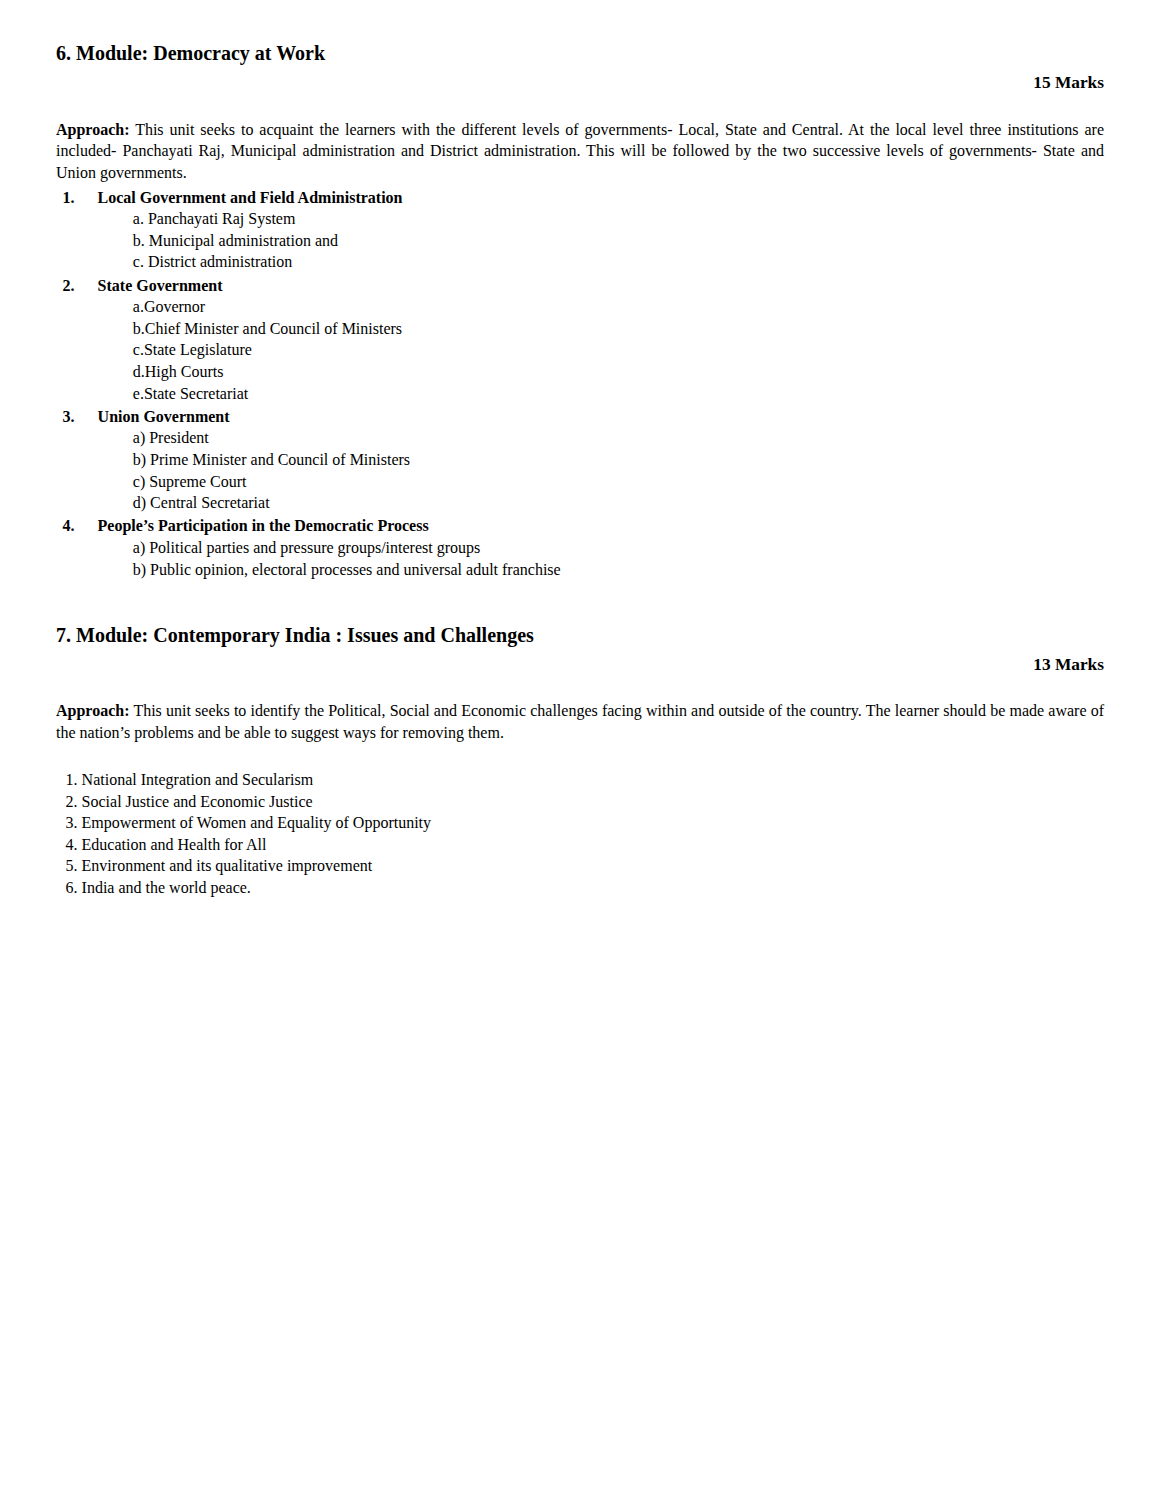6. Module: Democracy at Work
15 Marks
Approach: This unit seeks to acquaint the learners with the different levels of governments- Local, State and Central. At the local level three institutions are included- Panchayati Raj, Municipal administration and District administration. This will be followed by the two successive levels of governments- State and Union governments.
1. Local Government and Field Administration
a. Panchayati Raj System
b. Municipal administration and
c. District administration
2. State Government
a.Governor
b.Chief Minister and Council of Ministers
c.State Legislature
d.High Courts
e.State Secretariat
3. Union Government
a) President
b) Prime Minister and Council of Ministers
c) Supreme Court
d) Central Secretariat
4. People’s Participation in the Democratic Process
a) Political parties and pressure groups/interest groups
b) Public opinion, electoral processes and universal adult franchise
7. Module: Contemporary India : Issues and Challenges
13 Marks
Approach: This unit seeks to identify the Political, Social and Economic challenges facing within and outside of the country. The learner should be made aware of the nation’s problems and be able to suggest ways for removing them.
National Integration and Secularism
Social Justice and Economic Justice
Empowerment of Women and Equality of Opportunity
Education and Health for All
Environment and its qualitative improvement
India and the world peace.